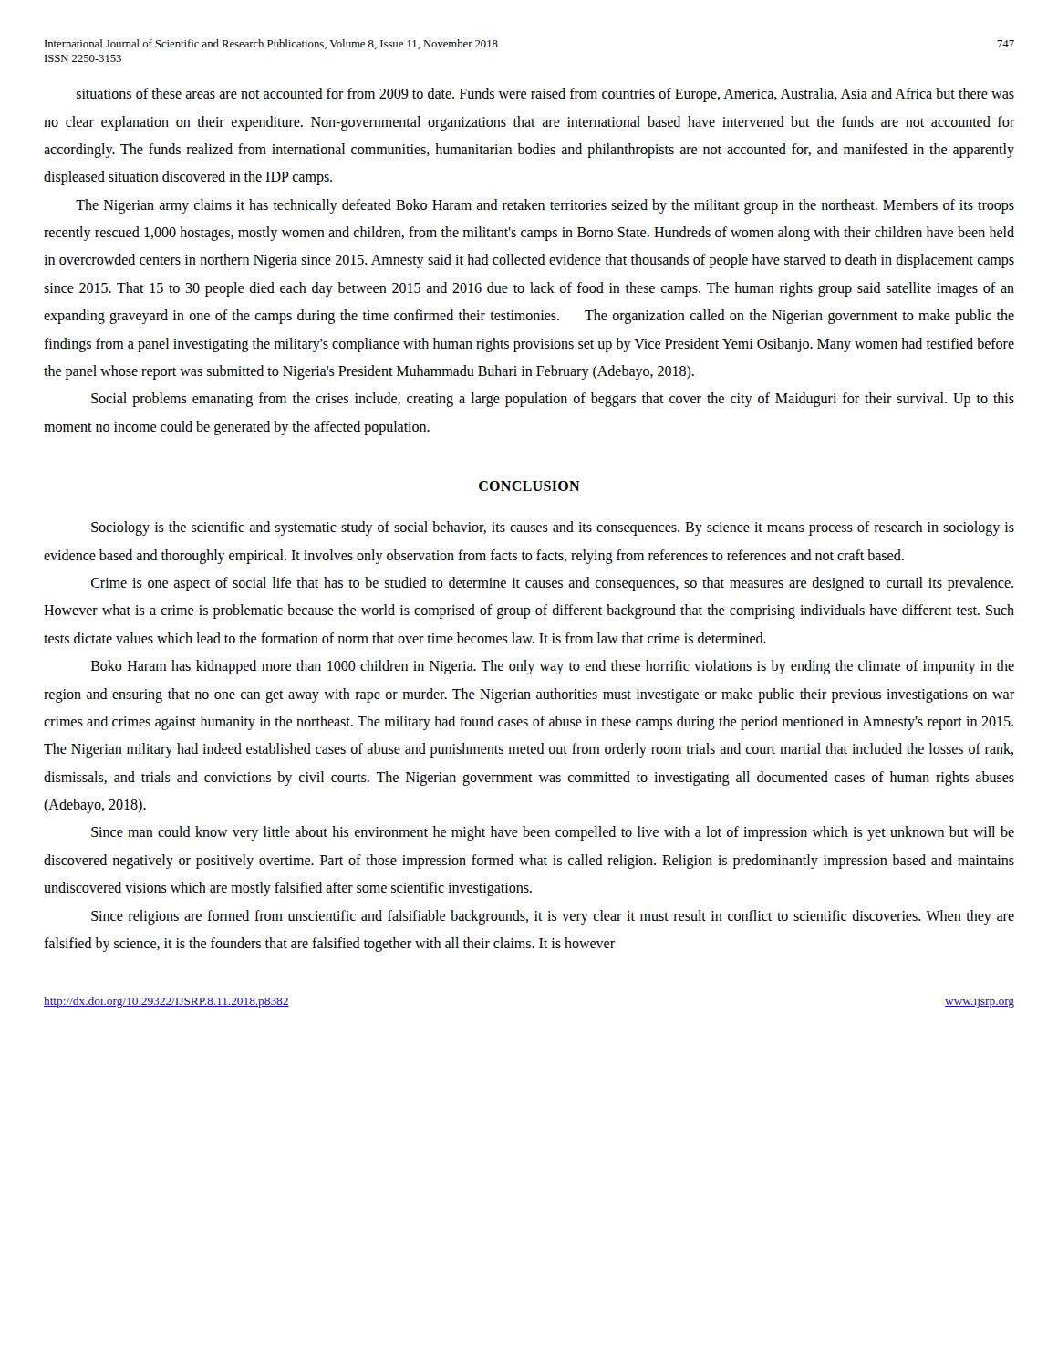747 International Journal of Scientific and Research Publications, Volume 8, Issue 11, November 2018 ISSN 2250-3153
situations of these areas are not accounted for from 2009 to date. Funds were raised from countries of Europe, America, Australia, Asia and Africa but there was no clear explanation on their expenditure. Non-governmental organizations that are international based have intervened but the funds are not accounted for accordingly. The funds realized from international communities, humanitarian bodies and philanthropists are not accounted for, and manifested in the apparently displeased situation discovered in the IDP camps.
The Nigerian army claims it has technically defeated Boko Haram and retaken territories seized by the militant group in the northeast. Members of its troops recently rescued 1,000 hostages, mostly women and children, from the militant's camps in Borno State. Hundreds of women along with their children have been held in overcrowded centers in northern Nigeria since 2015. Amnesty said it had collected evidence that thousands of people have starved to death in displacement camps since 2015. That 15 to 30 people died each day between 2015 and 2016 due to lack of food in these camps. The human rights group said satellite images of an expanding graveyard in one of the camps during the time confirmed their testimonies. The organization called on the Nigerian government to make public the findings from a panel investigating the military's compliance with human rights provisions set up by Vice President Yemi Osibanjo. Many women had testified before the panel whose report was submitted to Nigeria's President Muhammadu Buhari in February (Adebayo, 2018).
Social problems emanating from the crises include, creating a large population of beggars that cover the city of Maiduguri for their survival. Up to this moment no income could be generated by the affected population.
CONCLUSION
Sociology is the scientific and systematic study of social behavior, its causes and its consequences. By science it means process of research in sociology is evidence based and thoroughly empirical. It involves only observation from facts to facts, relying from references to references and not craft based.
Crime is one aspect of social life that has to be studied to determine it causes and consequences, so that measures are designed to curtail its prevalence. However what is a crime is problematic because the world is comprised of group of different background that the comprising individuals have different test. Such tests dictate values which lead to the formation of norm that over time becomes law. It is from law that crime is determined.
Boko Haram has kidnapped more than 1000 children in Nigeria. The only way to end these horrific violations is by ending the climate of impunity in the region and ensuring that no one can get away with rape or murder. The Nigerian authorities must investigate or make public their previous investigations on war crimes and crimes against humanity in the northeast. The military had found cases of abuse in these camps during the period mentioned in Amnesty's report in 2015. The Nigerian military had indeed established cases of abuse and punishments meted out from orderly room trials and court martial that included the losses of rank, dismissals, and trials and convictions by civil courts. The Nigerian government was committed to investigating all documented cases of human rights abuses (Adebayo, 2018).
Since man could know very little about his environment he might have been compelled to live with a lot of impression which is yet unknown but will be discovered negatively or positively overtime. Part of those impression formed what is called religion. Religion is predominantly impression based and maintains undiscovered visions which are mostly falsified after some scientific investigations.
Since religions are formed from unscientific and falsifiable backgrounds, it is very clear it must result in conflict to scientific discoveries. When they are falsified by science, it is the founders that are falsified together with all their claims. It is however
http://dx.doi.org/10.29322/IJSRP.8.11.2018.p8382 www.ijsrp.org